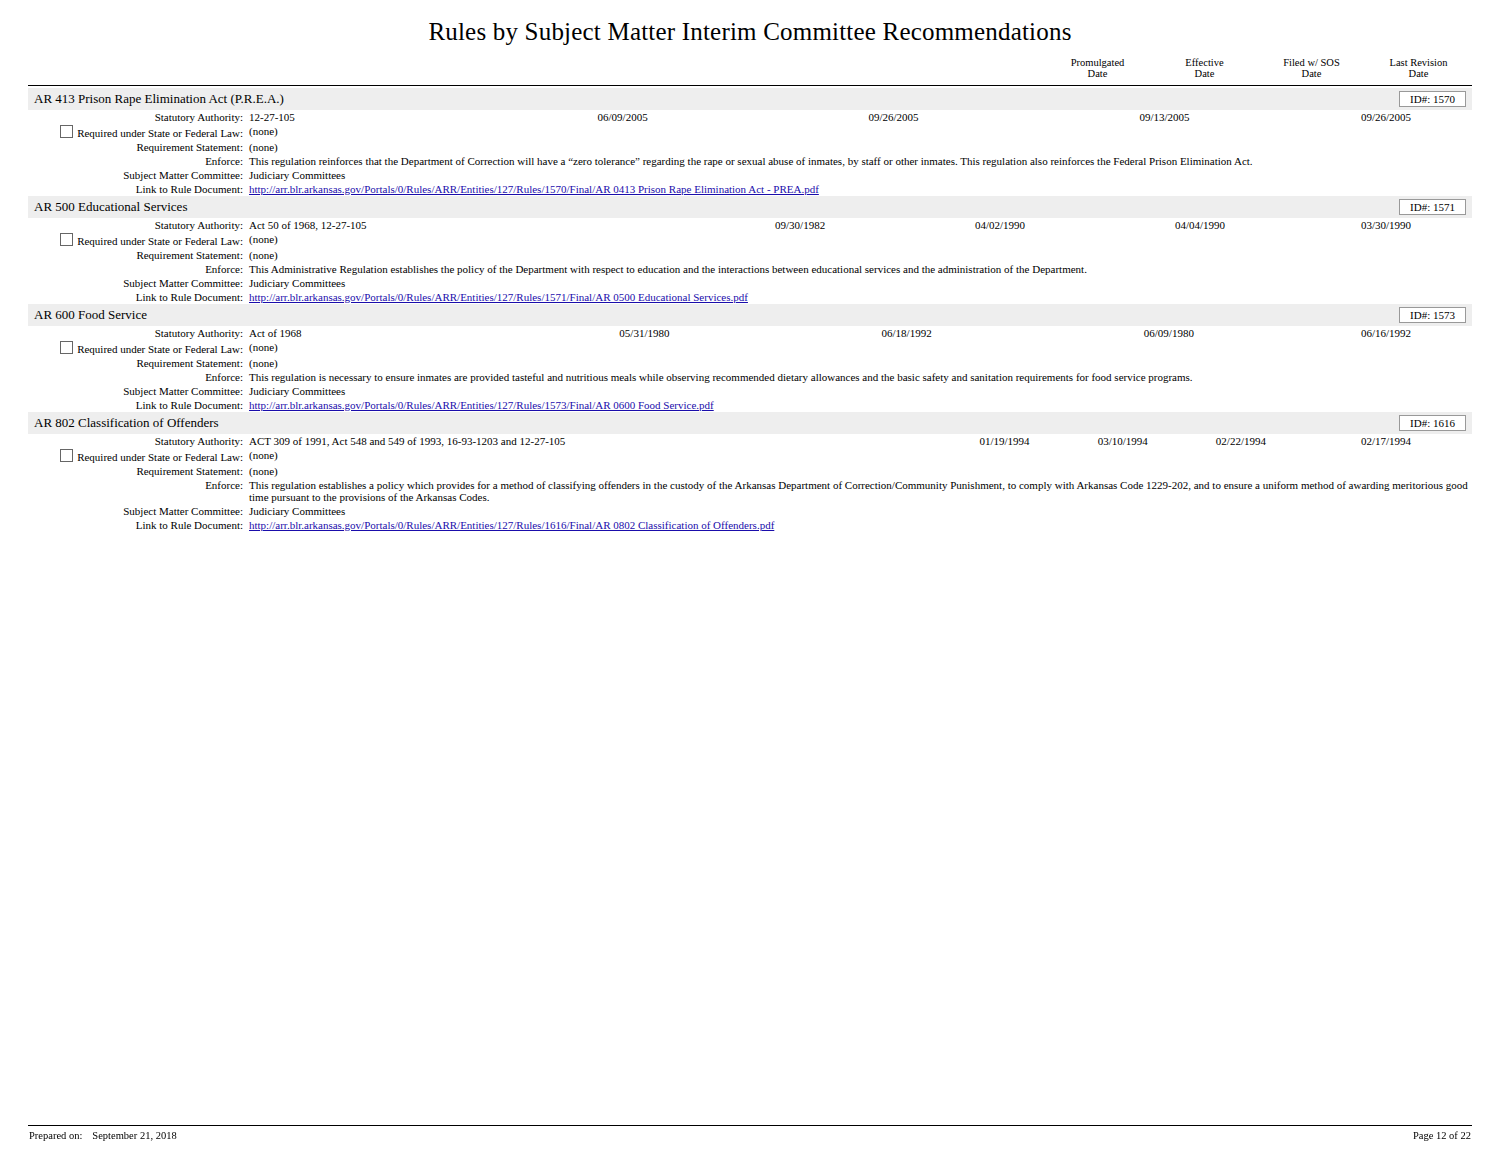Rules by Subject Matter Interim Committee Recommendations
| | | Promulgated Date | Effective Date | Filed w/ SOS Date | Last Revision Date |
| AR 413 Prison Rape Elimination Act (P.R.E.A.) | ID#: 1570 |
| Statutory Authority: | 12-27-105 | 06/09/2005 | 09/26/2005 | 09/13/2005 | 09/26/2005 |
| Required under State or Federal Law: | (none) |
| Requirement Statement: | (none) |
| Enforce: | This regulation reinforces that the Department of Correction will have a “zero tolerance” regarding the rape or sexual abuse of inmates, by staff or other inmates. This regulation also reinforces the Federal Prison Elimination Act. |
| Subject Matter Committee: | Judiciary Committees |
| Link to Rule Document: | http://arr.blr.arkansas.gov/Portals/0/Rules/ARR/Entities/127/Rules/1570/Final/AR 0413 Prison Rape Elimination Act - PREA.pdf |
| AR 500 Educational Services | ID#: 1571 |
| Statutory Authority: | Act 50 of 1968, 12-27-105 | 09/30/1982 | 04/02/1990 | 04/04/1990 | 03/30/1990 |
| Required under State or Federal Law: | (none) |
| Requirement Statement: | (none) |
| Enforce: | This Administrative Regulation establishes the policy of the Department with respect to education and the interactions between educational services and the administration of the Department. |
| Subject Matter Committee: | Judiciary Committees |
| Link to Rule Document: | http://arr.blr.arkansas.gov/Portals/0/Rules/ARR/Entities/127/Rules/1571/Final/AR 0500 Educational Services.pdf |
| AR 600 Food Service | ID#: 1573 |
| Statutory Authority: | Act of 1968 | 05/31/1980 | 06/18/1992 | 06/09/1980 | 06/16/1992 |
| Required under State or Federal Law: | (none) |
| Requirement Statement: | (none) |
| Enforce: | This regulation is necessary to ensure inmates are provided tasteful and nutritious meals while observing recommended dietary allowances and the basic safety and sanitation requirements for food service programs. |
| Subject Matter Committee: | Judiciary Committees |
| Link to Rule Document: | http://arr.blr.arkansas.gov/Portals/0/Rules/ARR/Entities/127/Rules/1573/Final/AR 0600 Food Service.pdf |
| AR 802 Classification of Offenders | ID#: 1616 |
| Statutory Authority: | ACT 309 of 1991, Act 548 and 549 of 1993, 16-93-1203 and 12-27-105 | 01/19/1994 | 03/10/1994 | 02/22/1994 | 02/17/1994 |
| Required under State or Federal Law: | (none) |
| Requirement Statement: | (none) |
| Enforce: | This regulation establishes a policy which provides for a method of classifying offenders in the custody of the Arkansas Department of Correction/Community Punishment, to comply with Arkansas Code 1229-202, and to ensure a uniform method of awarding meritorious good time pursuant to the provisions of the Arkansas Codes. |
| Subject Matter Committee: | Judiciary Committees |
| Link to Rule Document: | http://arr.blr.arkansas.gov/Portals/0/Rules/ARR/Entities/127/Rules/1616/Final/AR 0802 Classification of Offenders.pdf |
| Prepared on: September 21, 2018 | Page 12 of 22 |